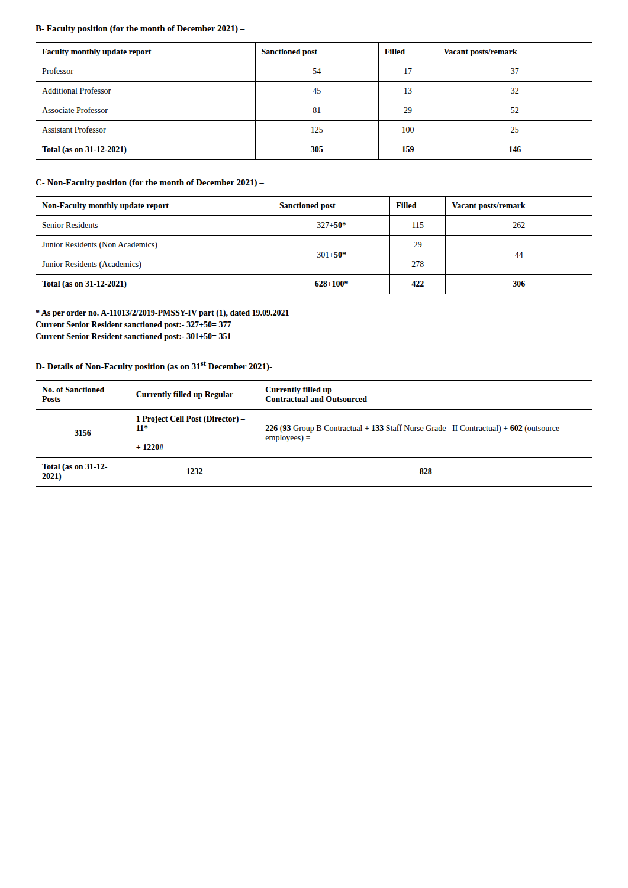B- Faculty position (for the month of December 2021) –
| Faculty monthly update report | Sanctioned post | Filled | Vacant posts/remark |
| --- | --- | --- | --- |
| Professor | 54 | 17 | 37 |
| Additional Professor | 45 | 13 | 32 |
| Associate Professor | 81 | 29 | 52 |
| Assistant Professor | 125 | 100 | 25 |
| Total (as on 31-12-2021) | 305 | 159 | 146 |
C- Non-Faculty position (for the month of December 2021) –
| Non-Faculty monthly update report | Sanctioned post | Filled | Vacant posts/remark |
| --- | --- | --- | --- |
| Senior Residents | 327+ 50* | 115 | 262 |
| Junior Residents (Non Academics) | 301+ 50* | 29 | 44 |
| Junior Residents (Academics) | 278 |
| Total (as on 31-12-2021) | 628+100* | 422 | 306 |
* As per order no. A-11013/2/2019-PMSSY-IV part (1), dated 19.09.2021
Current Senior Resident sanctioned post:- 327+50= 377
Current Senior Resident sanctioned post:- 301+50= 351
D- Details of Non-Faculty position (as on 31st December 2021)-
| No. of Sanctioned Posts | Currently filled up Regular | Currently filled up Contractual and Outsourced |
| --- | --- | --- |
| 3156 | 1 Project Cell Post (Director) – 11* + 1220# | 226 ( 93 Group B Contractual + 133 Staff Nurse Grade –II Contractual) + 602 (outsource employees) = |
| Total (as on 31-12-2021) | 1232 | 828 |